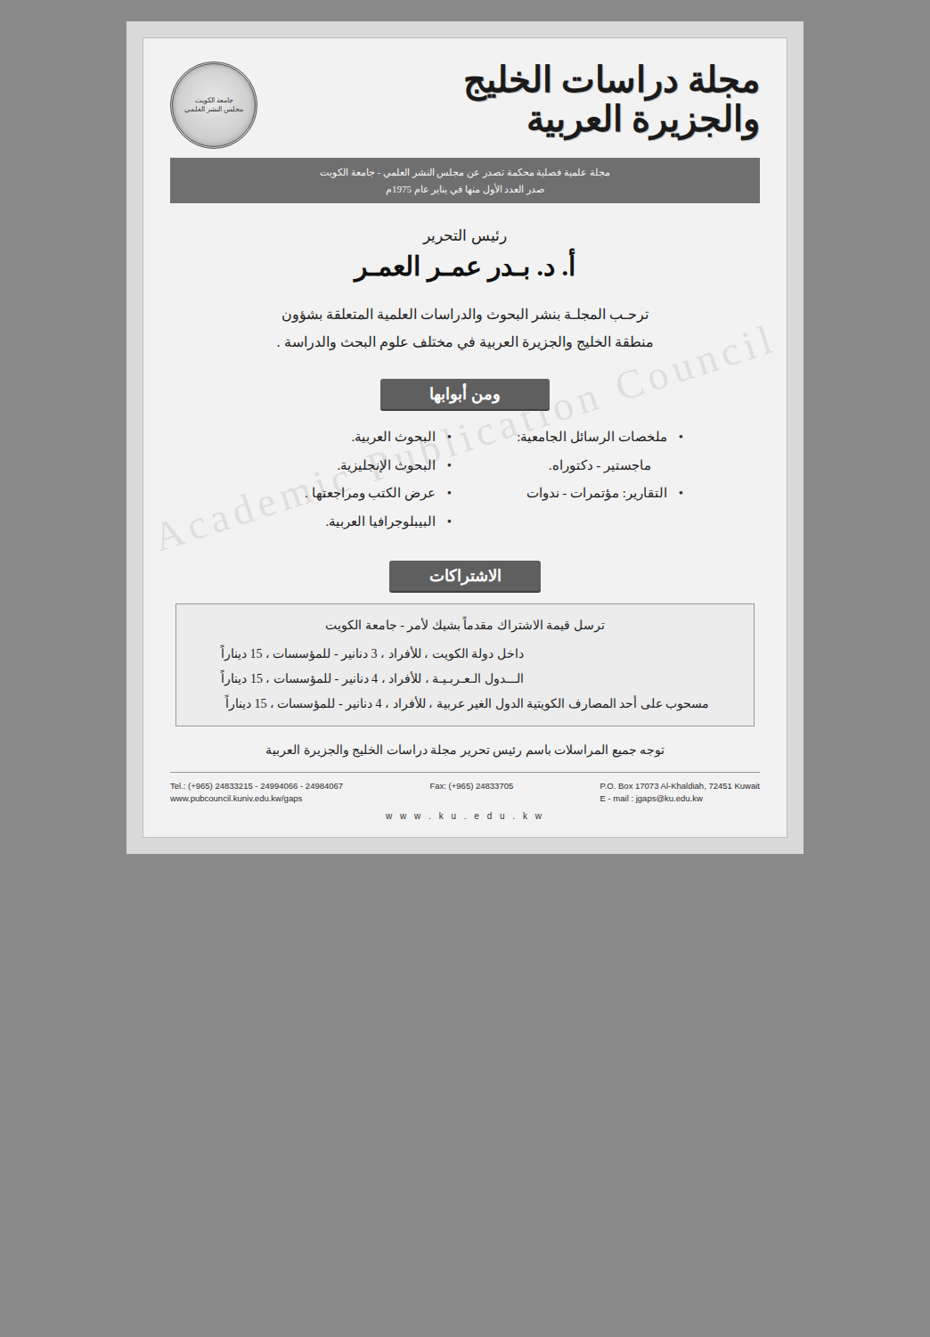Academic Publication Council
مجلة دراسات الخليج والجزيرة العربية
جامعة الكويت
مجلس النشر العلمي
مجلة علمية فصلية محكمة تصدر عن مجلس النشر العلمي - جامعة الكويت
صدر العدد الأول منها في يناير عام 1975م
رئيس التحرير
أ. د. بـدر عمـر العمـر
ترحـب المجلـة بنشر البحوث والدراسات العلمية المتعلقة بشؤون
منطقة الخليج والجزيرة العربية في مختلف علوم البحث والدراسة .
ومن أبوابها
ملخصات الرسائل الجامعية:
ماجستير - دكتوراه.
التقارير: مؤتمرات - ندوات
البحوث العربية.
البحوث الإنجليزية.
عرض الكتب ومراجعتها .
البيبلوجرافيا العربية.
الاشتراكات
ترسل قيمة الاشتراك مقدماً بشيك لأمر - جامعة الكويت
مسحوب على أحد المصارف الكويتية
داخل دولة الكويت ، للأفراد ، 3 دنانير - للمؤسسات ، 15 ديناراً
الـــدول الـعـربـيـة ، للأفراد ، 4 دنانير - للمؤسسات ، 15 ديناراً
الدول الغير عربية ، للأفراد ، 4 دنانير - للمؤسسات ، 15 ديناراً
توجه جميع المراسلات باسم رئيس تحرير مجلة دراسات الخليج والجزيرة العربية
Tel.: (+965) 24833215 - 24994066 - 24984067
www.pubcouncil.kuniv.edu.kw/gaps
Fax: (+965) 24833705
P.O. Box 17073 Al-Khaldiah, 72451 Kuwait
E - mail : jgaps@ku.edu.kw
w w w . k u . e d u . k w